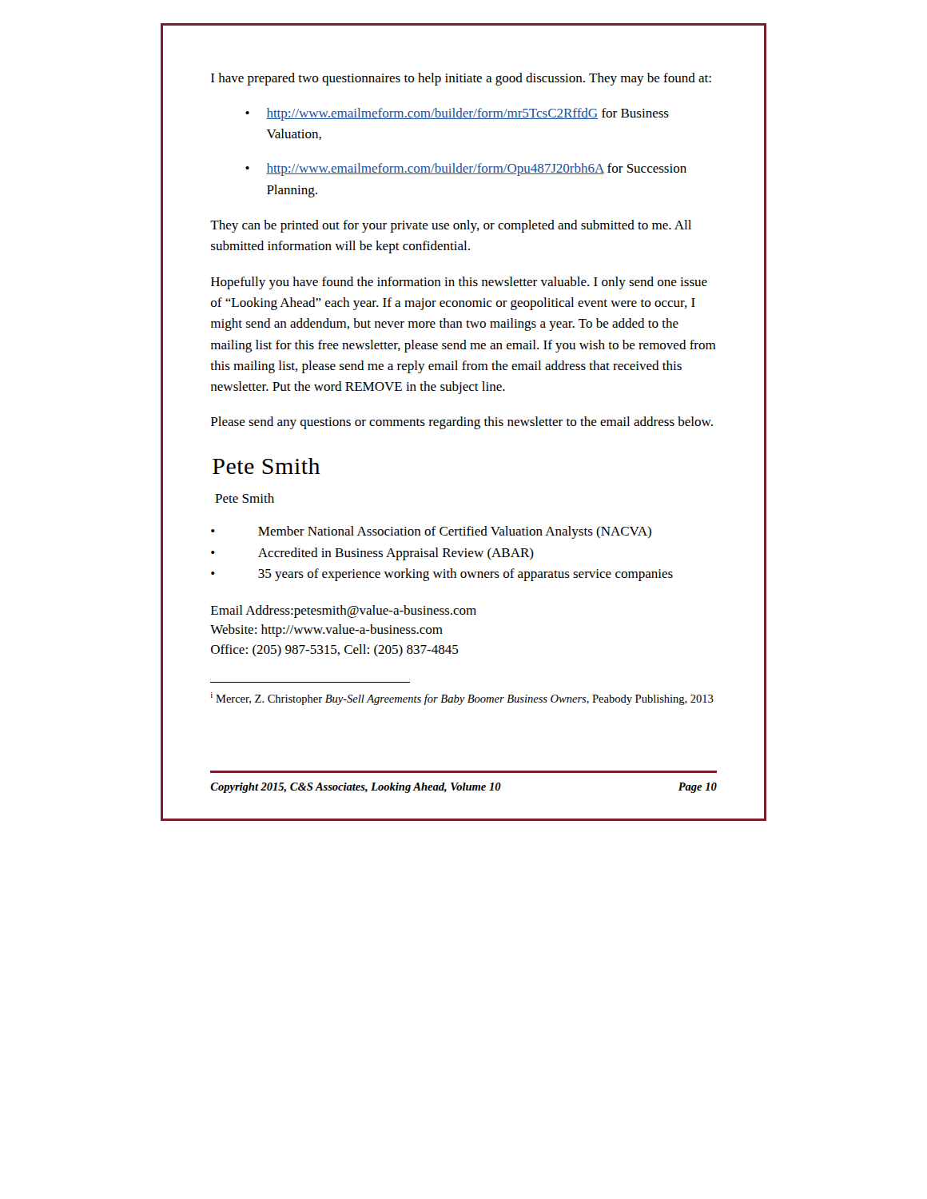I have prepared two questionnaires to help initiate a good discussion. They may be found at:
http://www.emailmeform.com/builder/form/mr5TcsC2RffdG for Business Valuation,
http://www.emailmeform.com/builder/form/Opu487J20rbh6A for Succession Planning.
They can be printed out for your private use only, or completed and submitted to me. All submitted information will be kept confidential.
Hopefully you have found the information in this newsletter valuable. I only send one issue of “Looking Ahead” each year. If a major economic or geopolitical event were to occur, I might send an addendum, but never more than two mailings a year. To be added to the mailing list for this free newsletter, please send me an email. If you wish to be removed from this mailing list, please send me a reply email from the email address that received this newsletter. Put the word REMOVE in the subject line.
Please send any questions or comments regarding this newsletter to the email address below.
Pete Smith
Pete Smith
•Member National Association of Certified Valuation Analysts (NACVA) •Accredited in Business Appraisal Review (ABAR) •35 years of experience working with owners of apparatus service companies
Email Address:petesmith@value-a-business.com
Website: http://www.value-a-business.com
Office: (205) 987-5315, Cell: (205) 837-4845
i Mercer, Z. Christopher Buy-Sell Agreements for Baby Boomer Business Owners, Peabody Publishing, 2013
Copyright 2015, C&S Associates, Looking Ahead, Volume 10 Page 10